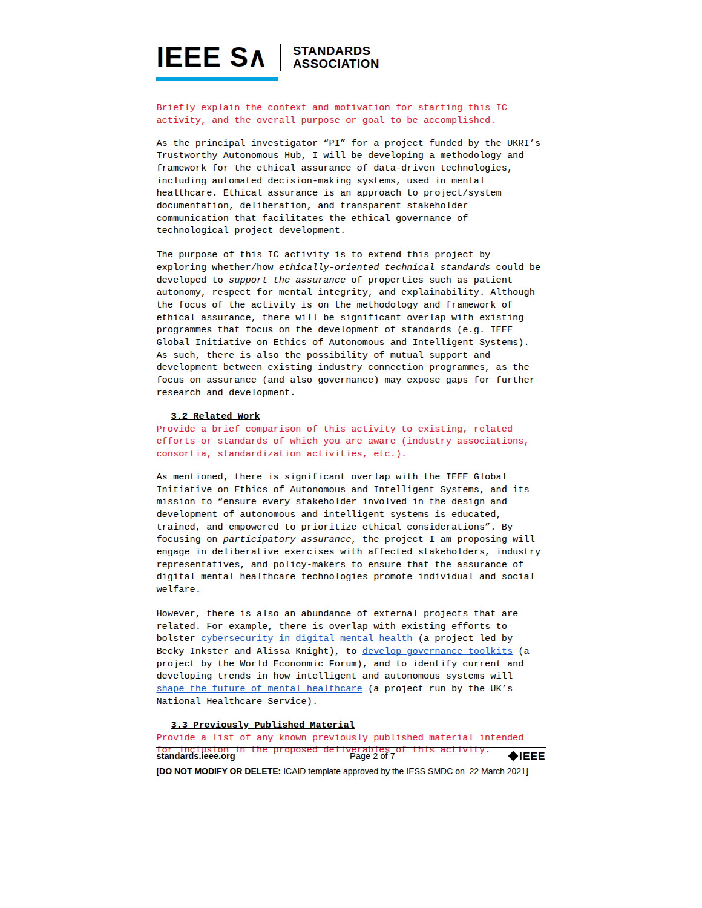IEEE S∧ STANDARDS
ASSOCIATION
Briefly explain the context and motivation for starting this IC activity, and the overall purpose or goal to be accomplished.
As the principal investigator “PI” for a project funded by the UKRI’s Trustworthy Autonomous Hub, I will be developing a methodology and framework for the ethical assurance of data-driven technologies, including automated decision-making systems, used in mental healthcare. Ethical assurance is an approach to project/system documentation, deliberation, and transparent stakeholder communication that facilitates the ethical governance of technological project development.
The purpose of this IC activity is to extend this project by exploring whether/how ethically-oriented technical standards could be developed to support the assurance of properties such as patient autonomy, respect for mental integrity, and explainability. Although the focus of the activity is on the methodology and framework of ethical assurance, there will be significant overlap with existing programmes that focus on the development of standards (e.g. IEEE Global Initiative on Ethics of Autonomous and Intelligent Systems). As such, there is also the possibility of mutual support and development between existing industry connection programmes, as the focus on assurance (and also governance) may expose gaps for further research and development.
3.2 Related Work
Provide a brief comparison of this activity to existing, related efforts or standards of which you are aware (industry associations, consortia, standardization activities, etc.).
As mentioned, there is significant overlap with the IEEE Global Initiative on Ethics of Autonomous and Intelligent Systems, and its mission to “ensure every stakeholder involved in the design and development of autonomous and intelligent systems is educated, trained, and empowered to prioritize ethical considerations”. By focusing on participatory assurance, the project I am proposing will engage in deliberative exercises with affected stakeholders, industry representatives, and policy-makers to ensure that the assurance of digital mental healthcare technologies promote individual and social welfare.
However, there is also an abundance of external projects that are related. For example, there is overlap with existing efforts to bolster cybersecurity in digital mental health (a project led by Becky Inkster and Alissa Knight), to develop governance toolkits (a project by the World Econonmic Forum), and to identify current and developing trends in how intelligent and autonomous systems will shape the future of mental healthcare (a project run by the UK’s National Healthcare Service).
3.3 Previously Published Material
Provide a list of any known previously published material intended for inclusion in the proposed deliverables of this activity.
standards.ieee.org Page 2 of 7 IEEE
[DO NOT MODIFY OR DELETE: ICAID template approved by the IESS SMDC on 22 March 2021]